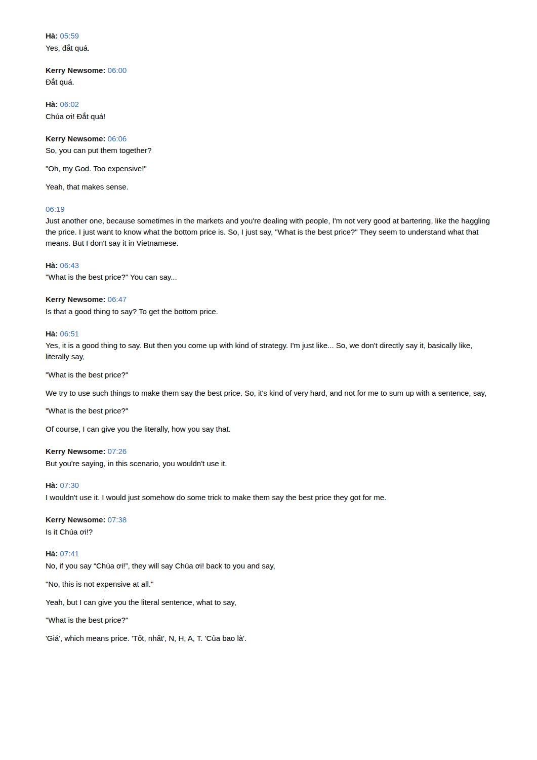Hà: 05:59
Yes, đắt quá.
Kerry Newsome: 06:00
Đắt quá.
Hà: 06:02
Chúa ơi! Đắt quá!
Kerry Newsome: 06:06
So, you can put them together?
"Oh, my God. Too expensive!"
Yeah, that makes sense.
06:19
Just another one, because sometimes in the markets and you're dealing with people, I'm not very good at bartering, like the haggling the price. I just want to know what the bottom price is. So, I just say, "What is the best price?" They seem to understand what that means. But I don't say it in Vietnamese.
Hà: 06:43
"What is the best price?" You can say...
Kerry Newsome: 06:47
Is that a good thing to say? To get the bottom price.
Hà: 06:51
Yes, it is a good thing to say. But then you come up with kind of strategy. I'm just like... So, we don't directly say it, basically like, literally say,
"What is the best price?"
We try to use such things to make them say the best price. So, it's kind of very hard, and not for me to sum up with a sentence, say,
"What is the best price?"
Of course, I can give you the literally, how you say that.
Kerry Newsome: 07:26
But you're saying, in this scenario, you wouldn't use it.
Hà: 07:30
I wouldn't use it. I would just somehow do some trick to make them say the best price they got for me.
Kerry Newsome: 07:38
Is it Chúa ơi!?
Hà: 07:41
No, if you say “Chúa ơi!”, they will say Chúa ơi! back to you and say,
"No, this is not expensive at all."
Yeah, but I can give you the literal sentence, what to say,
"What is the best price?"
'Giá', which means price. 'Tốt, nhất', N, H, A, T. 'Của bao là'.